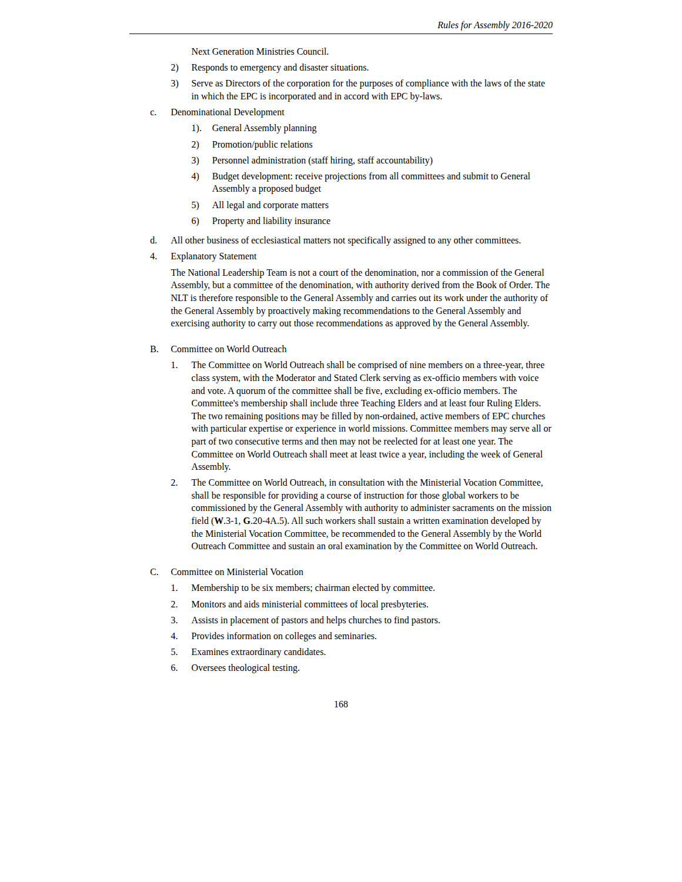Rules for Assembly 2016-2020
Next Generation Ministries Council.
2) Responds to emergency and disaster situations.
3) Serve as Directors of the corporation for the purposes of compliance with the laws of the state in which the EPC is incorporated and in accord with EPC by-laws.
c. Denominational Development
1). General Assembly planning
2) Promotion/public relations
3) Personnel administration (staff hiring, staff accountability)
4) Budget development: receive projections from all committees and submit to General Assembly a proposed budget
5) All legal and corporate matters
6) Property and liability insurance
d. All other business of ecclesiastical matters not specifically assigned to any other committees.
4. Explanatory Statement
The National Leadership Team is not a court of the denomination, nor a commission of the General Assembly, but a committee of the denomination, with authority derived from the Book of Order. The NLT is therefore responsible to the General Assembly and carries out its work under the authority of the General Assembly by proactively making recommendations to the General Assembly and exercising authority to carry out those recommendations as approved by the General Assembly.
B. Committee on World Outreach
1. The Committee on World Outreach shall be comprised of nine members on a three-year, three class system, with the Moderator and Stated Clerk serving as ex-officio members with voice and vote. A quorum of the committee shall be five, excluding ex-officio members. The Committee's membership shall include three Teaching Elders and at least four Ruling Elders. The two remaining positions may be filled by non-ordained, active members of EPC churches with particular expertise or experience in world missions. Committee members may serve all or part of two consecutive terms and then may not be reelected for at least one year. The Committee on World Outreach shall meet at least twice a year, including the week of General Assembly.
2. The Committee on World Outreach, in consultation with the Ministerial Vocation Committee, shall be responsible for providing a course of instruction for those global workers to be commissioned by the General Assembly with authority to administer sacraments on the mission field (W.3-1, G.20-4A.5). All such workers shall sustain a written examination developed by the Ministerial Vocation Committee, be recommended to the General Assembly by the World Outreach Committee and sustain an oral examination by the Committee on World Outreach.
C. Committee on Ministerial Vocation
1. Membership to be six members; chairman elected by committee.
2. Monitors and aids ministerial committees of local presbyteries.
3. Assists in placement of pastors and helps churches to find pastors.
4. Provides information on colleges and seminaries.
5. Examines extraordinary candidates.
6. Oversees theological testing.
168